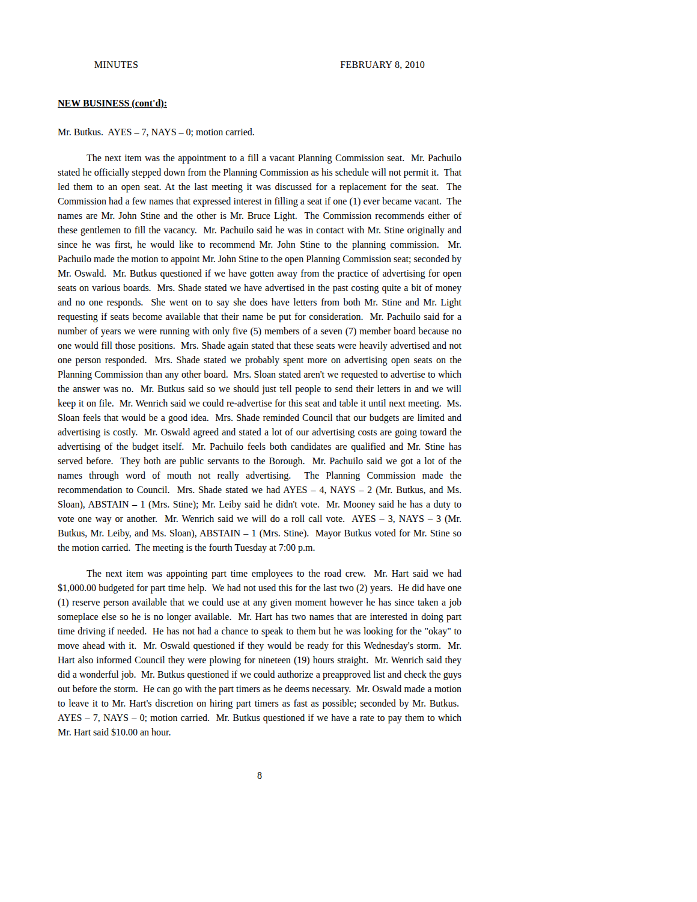MINUTES FEBRUARY 8, 2010
NEW BUSINESS (cont'd):
Mr. Butkus. AYES – 7, NAYS – 0; motion carried.
The next item was the appointment to a fill a vacant Planning Commission seat. Mr. Pachuilo stated he officially stepped down from the Planning Commission as his schedule will not permit it. That led them to an open seat. At the last meeting it was discussed for a replacement for the seat. The Commission had a few names that expressed interest in filling a seat if one (1) ever became vacant. The names are Mr. John Stine and the other is Mr. Bruce Light. The Commission recommends either of these gentlemen to fill the vacancy. Mr. Pachuilo said he was in contact with Mr. Stine originally and since he was first, he would like to recommend Mr. John Stine to the planning commission. Mr. Pachuilo made the motion to appoint Mr. John Stine to the open Planning Commission seat; seconded by Mr. Oswald. Mr. Butkus questioned if we have gotten away from the practice of advertising for open seats on various boards. Mrs. Shade stated we have advertised in the past costing quite a bit of money and no one responds. She went on to say she does have letters from both Mr. Stine and Mr. Light requesting if seats become available that their name be put for consideration. Mr. Pachuilo said for a number of years we were running with only five (5) members of a seven (7) member board because no one would fill those positions. Mrs. Shade again stated that these seats were heavily advertised and not one person responded. Mrs. Shade stated we probably spent more on advertising open seats on the Planning Commission than any other board. Mrs. Sloan stated aren't we requested to advertise to which the answer was no. Mr. Butkus said so we should just tell people to send their letters in and we will keep it on file. Mr. Wenrich said we could re-advertise for this seat and table it until next meeting. Ms. Sloan feels that would be a good idea. Mrs. Shade reminded Council that our budgets are limited and advertising is costly. Mr. Oswald agreed and stated a lot of our advertising costs are going toward the advertising of the budget itself. Mr. Pachuilo feels both candidates are qualified and Mr. Stine has served before. They both are public servants to the Borough. Mr. Pachuilo said we got a lot of the names through word of mouth not really advertising. The Planning Commission made the recommendation to Council. Mrs. Shade stated we had AYES – 4, NAYS – 2 (Mr. Butkus, and Ms. Sloan), ABSTAIN – 1 (Mrs. Stine); Mr. Leiby said he didn't vote. Mr. Mooney said he has a duty to vote one way or another. Mr. Wenrich said we will do a roll call vote. AYES – 3, NAYS – 3 (Mr. Butkus, Mr. Leiby, and Ms. Sloan), ABSTAIN – 1 (Mrs. Stine). Mayor Butkus voted for Mr. Stine so the motion carried. The meeting is the fourth Tuesday at 7:00 p.m.
The next item was appointing part time employees to the road crew. Mr. Hart said we had $1,000.00 budgeted for part time help. We had not used this for the last two (2) years. He did have one (1) reserve person available that we could use at any given moment however he has since taken a job someplace else so he is no longer available. Mr. Hart has two names that are interested in doing part time driving if needed. He has not had a chance to speak to them but he was looking for the "okay" to move ahead with it. Mr. Oswald questioned if they would be ready for this Wednesday's storm. Mr. Hart also informed Council they were plowing for nineteen (19) hours straight. Mr. Wenrich said they did a wonderful job. Mr. Butkus questioned if we could authorize a preapproved list and check the guys out before the storm. He can go with the part timers as he deems necessary. Mr. Oswald made a motion to leave it to Mr. Hart's discretion on hiring part timers as fast as possible; seconded by Mr. Butkus. AYES – 7, NAYS – 0; motion carried. Mr. Butkus questioned if we have a rate to pay them to which Mr. Hart said $10.00 an hour.
8